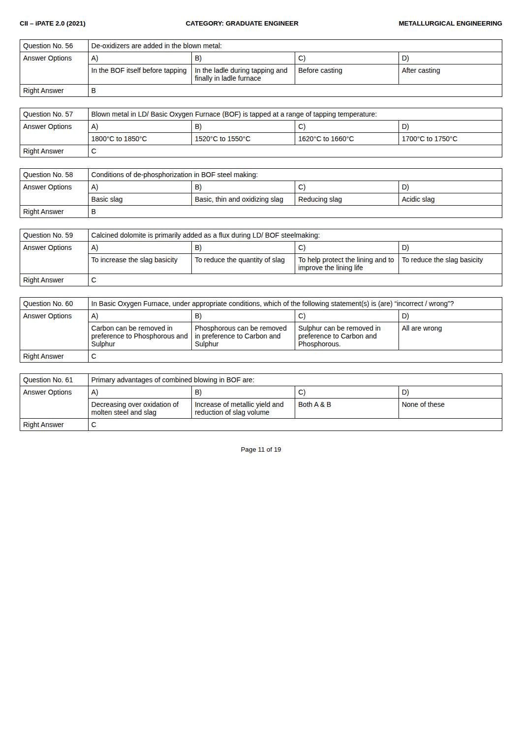CII – iPATE 2.0 (2021)
CATEGORY: GRADUATE ENGINEER
METALLURGICAL ENGINEERING
| Question No. 56 | De-oxidizers are added in the blown metal: |
| Answer Options | A) | B) | C) | D) |
| In the BOF itself before tapping | In the ladle during tapping and finally in ladle furnace | Before casting | After casting |
| Right Answer | B |
| Question No. 57 | Blown metal in LD/ Basic Oxygen Furnace (BOF) is tapped at a range of tapping temperature: |
| Answer Options | A) | B) | C) | D) |
| 1800°C to 1850°C | 1520°C to 1550°C | 1620°C to 1660°C | 1700°C to 1750°C |
| Right Answer | C |
| Question No. 58 | Conditions of de-phosphorization in BOF steel making: |
| Answer Options | A) | B) | C) | D) |
| Basic slag | Basic, thin and oxidizing slag | Reducing slag | Acidic slag |
| Right Answer | B |
| Question No. 59 | Calcined dolomite is primarily added as a flux during LD/ BOF steelmaking: |
| Answer Options | A) | B) | C) | D) |
| To increase the slag basicity | To reduce the quantity of slag | To help protect the lining and to improve the lining life | To reduce the slag basicity |
| Right Answer | C |
| Question No. 60 | In Basic Oxygen Furnace, under appropriate conditions, which of the following statement(s) is (are) “incorrect / wrong”? |
| Answer Options | A) | B) | C) | D) |
| Carbon can be removed in preference to Phosphorous and Sulphur | Phosphorous can be removed in preference to Carbon and Sulphur | Sulphur can be removed in preference to Carbon and Phosphorous. | All are wrong |
| Right Answer | C |
| Question No. 61 | Primary advantages of combined blowing in BOF are: |
| Answer Options | A) | B) | C) | D) |
| Decreasing over oxidation of molten steel and slag | Increase of metallic yield and reduction of slag volume | Both A & B | None of these |
| Right Answer | C |
Page 11 of 19